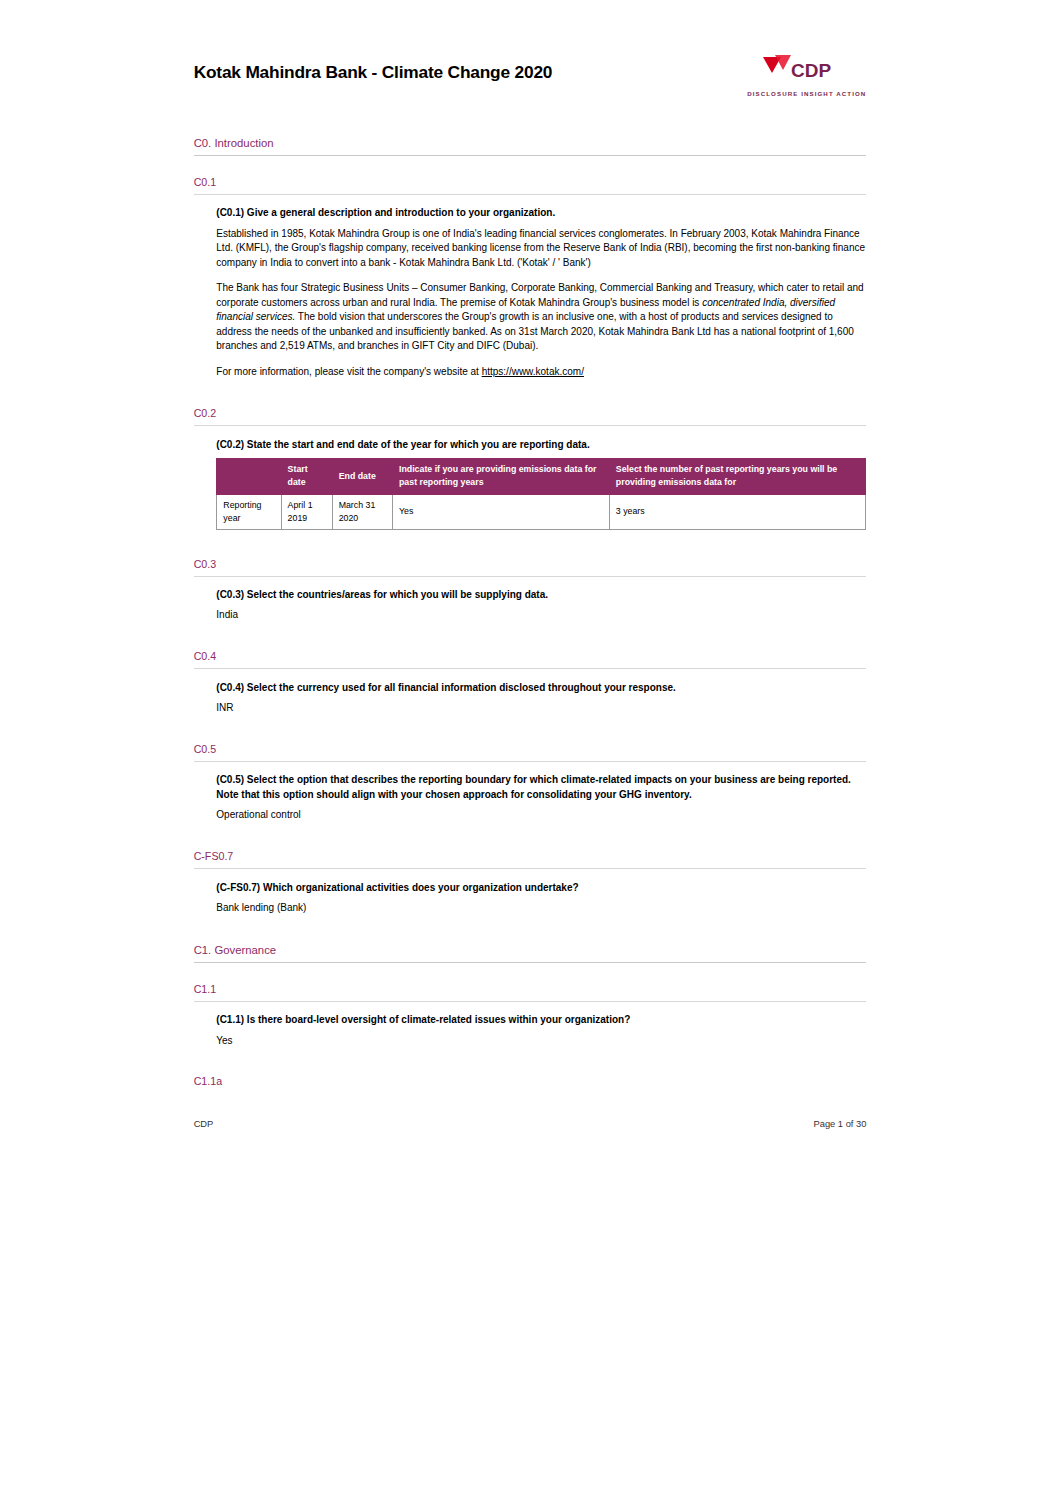Kotak Mahindra Bank - Climate Change 2020
CDP
DISCLOSURE INSIGHT ACTION
C0. Introduction
C0.1
(C0.1) Give a general description and introduction to your organization.
Established in 1985, Kotak Mahindra Group is one of India's leading financial services conglomerates. In February 2003, Kotak Mahindra Finance Ltd. (KMFL), the Group's flagship company, received banking license from the Reserve Bank of India (RBI), becoming the first non-banking finance company in India to convert into a bank - Kotak Mahindra Bank Ltd. ('Kotak' / ' Bank')
The Bank has four Strategic Business Units – Consumer Banking, Corporate Banking, Commercial Banking and Treasury, which cater to retail and corporate customers across urban and rural India. The premise of Kotak Mahindra Group's business model is concentrated India, diversified financial services. The bold vision that underscores the Group's growth is an inclusive one, with a host of products and services designed to address the needs of the unbanked and insufficiently banked. As on 31st March 2020, Kotak Mahindra Bank Ltd has a national footprint of 1,600 branches and 2,519 ATMs, and branches in GIFT City and DIFC (Dubai).
For more information, please visit the company's website at https://www.kotak.com/
C0.2
(C0.2) State the start and end date of the year for which you are reporting data.
| | Start date | End date | Indicate if you are providing emissions data for past reporting years | Select the number of past reporting years you will be providing emissions data for |
| --- | --- | --- | --- | --- |
| Reporting year | April 1 2019 | March 31 2020 | Yes | 3 years |
C0.3
(C0.3) Select the countries/areas for which you will be supplying data.
India
C0.4
(C0.4) Select the currency used for all financial information disclosed throughout your response.
INR
C0.5
(C0.5) Select the option that describes the reporting boundary for which climate-related impacts on your business are being reported. Note that this option should align with your chosen approach for consolidating your GHG inventory.
Operational control
C-FS0.7
(C-FS0.7) Which organizational activities does your organization undertake?
Bank lending (Bank)
C1. Governance
C1.1
(C1.1) Is there board-level oversight of climate-related issues within your organization?
Yes
C1.1a
CDP Page 1 of 30